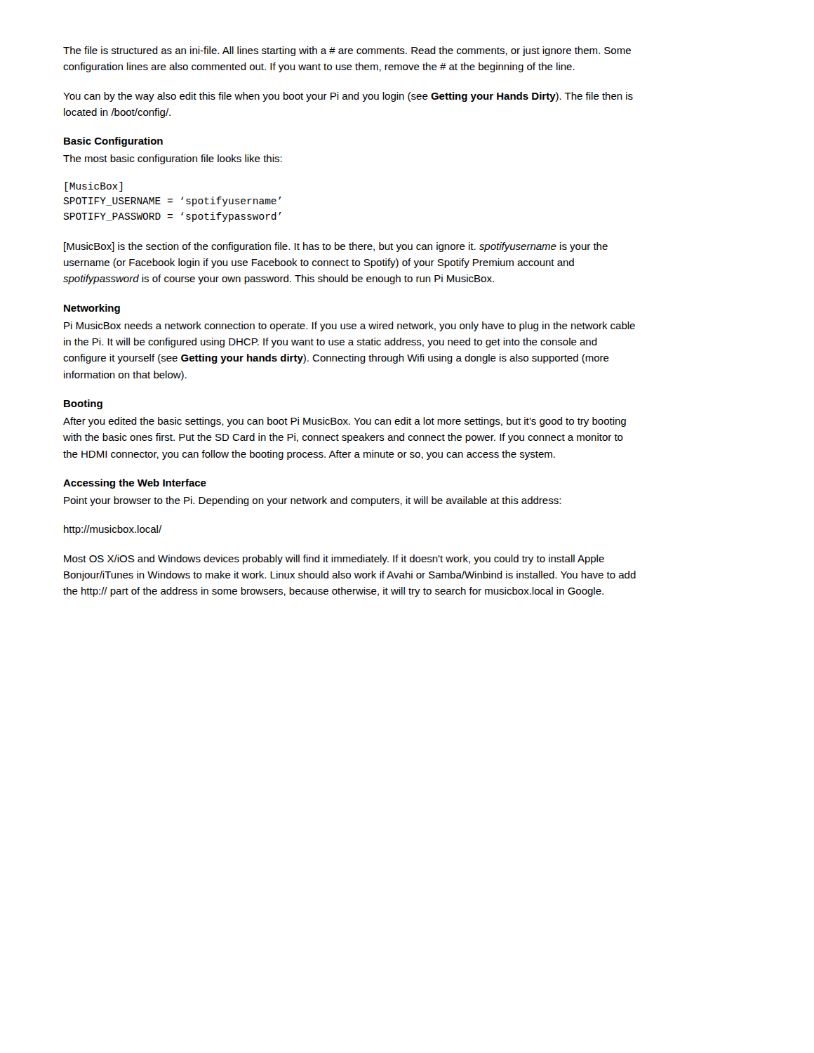The file is structured as an ini-file. All lines starting with a # are comments. Read the comments, or just ignore them. Some configuration lines are also commented out. If you want to use them, remove the # at the beginning of the line.
You can by the way also edit this file when you boot your Pi and you login (see Getting your Hands Dirty). The file then is located in /boot/config/.
Basic Configuration
The most basic configuration file looks like this:
[MusicBox]
SPOTIFY_USERNAME = ‘spotifyusername’
SPOTIFY_PASSWORD = ‘spotifypassword’
[MusicBox] is the section of the configuration file. It has to be there, but you can ignore it. spotifyusername is your the username (or Facebook login if you use Facebook to connect to Spotify) of your Spotify Premium account and spotifypassword is of course your own password. This should be enough to run Pi MusicBox.
Networking
Pi MusicBox needs a network connection to operate. If you use a wired network, you only have to plug in the network cable in the Pi. It will be configured using DHCP. If you want to use a static address, you need to get into the console and configure it yourself (see Getting your hands dirty). Connecting through Wifi using a dongle is also supported (more information on that below).
Booting
After you edited the basic settings, you can boot Pi MusicBox. You can edit a lot more settings, but it’s good to try booting with the basic ones first. Put the SD Card in the Pi, connect speakers and connect the power. If you connect a monitor to the HDMI connector, you can follow the booting process. After a minute or so, you can access the system.
Accessing the Web Interface
Point your browser to the Pi. Depending on your network and computers, it will be available at this address:
http://musicbox.local/
Most OS X/iOS and Windows devices probably will find it immediately. If it doesn't work, you could try to install Apple Bonjour/iTunes in Windows to make it work. Linux should also work if Avahi or Samba/Winbind is installed. You have to add the http:// part of the address in some browsers, because otherwise, it will try to search for musicbox.local in Google.